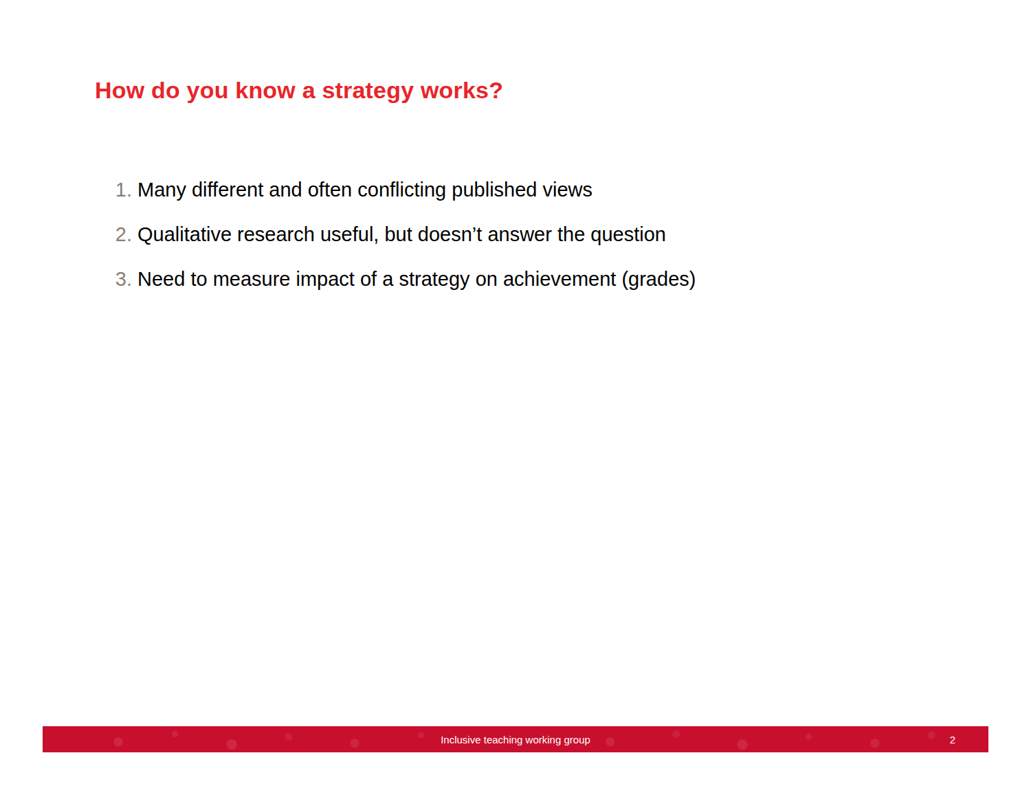How do you know a strategy works?
Many different and often conflicting published views
Qualitative research useful, but doesn’t answer the question
Need to measure impact of a strategy on achievement (grades)
Inclusive teaching working group
2